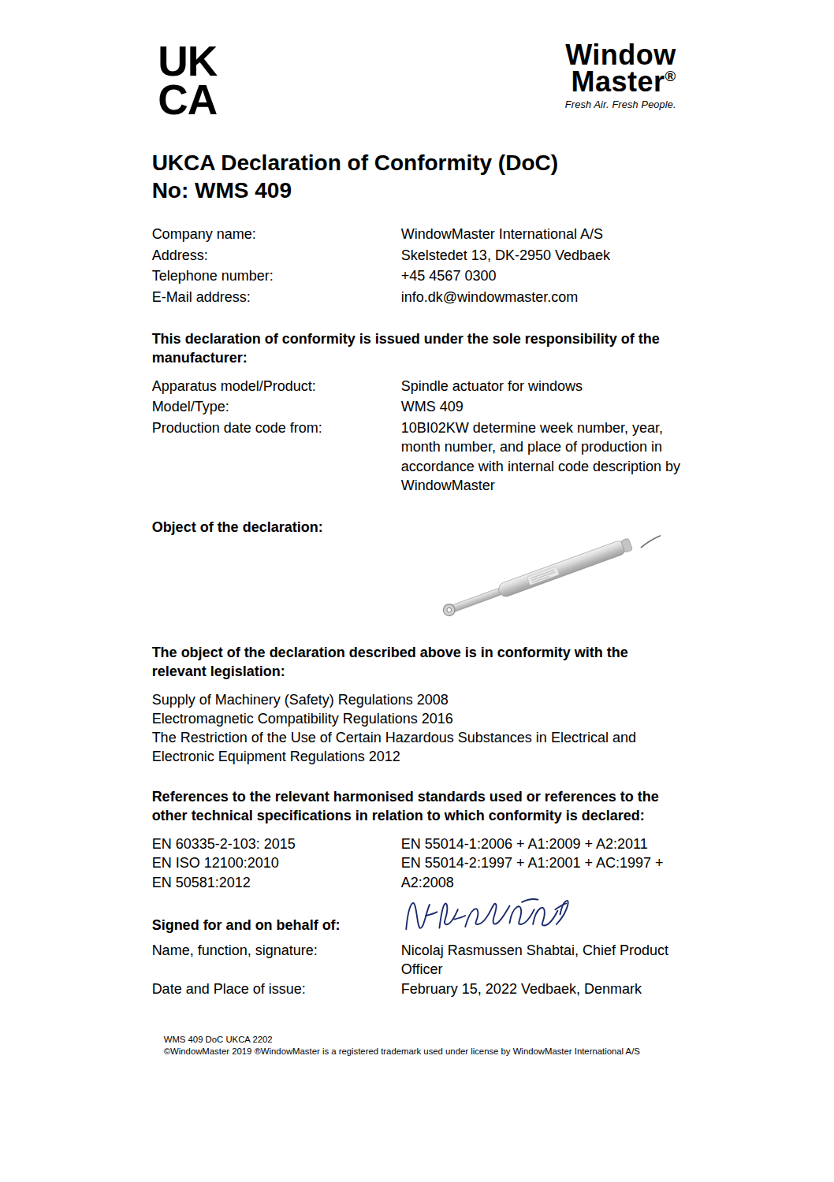UK
CA
Window
Master®
Fresh Air. Fresh People.
UKCA Declaration of Conformity (DoC)No: WMS 409
| Company name: | WindowMaster International A/S |
| Address: | Skelstedet 13, DK-2950 Vedbaek |
| Telephone number: | +45 4567 0300 |
| E-Mail address: | info.dk@windowmaster.com |
This declaration of conformity is issued under the sole responsibility of the manufacturer:
| Apparatus model/Product: | Spindle actuator for windows |
| Model/Type: | WMS 409 |
| Production date code from: | 10BI02KW determine week number, year, month number, and place of production in accordance with internal code description by WindowMaster |
Object of the declaration:
The object of the declaration described above is in conformity with the relevant legislation:
Supply of Machinery (Safety) Regulations 2008
Electromagnetic Compatibility Regulations 2016
The Restriction of the Use of Certain Hazardous Substances in Electrical and Electronic Equipment Regulations 2012
References to the relevant harmonised standards used or references to the other technical specifications in relation to which conformity is declared:
EN 60335-2-103: 2015
EN ISO 12100:2010
EN 50581:2012
EN 55014-1:2006 + A1:2009 + A2:2011
EN 55014-2:1997 + A1:2001 + AC:1997 + A2:2008
Signed for and on behalf of:
| Name, function, signature: | Nicolaj Rasmussen Shabtai, Chief Product Officer |
| Date and Place of issue: | February 15, 2022 Vedbaek, Denmark |
WMS 409 DoC UKCA 2202
©WindowMaster 2019 ®WindowMaster is a registered trademark used under license by WindowMaster International A/S